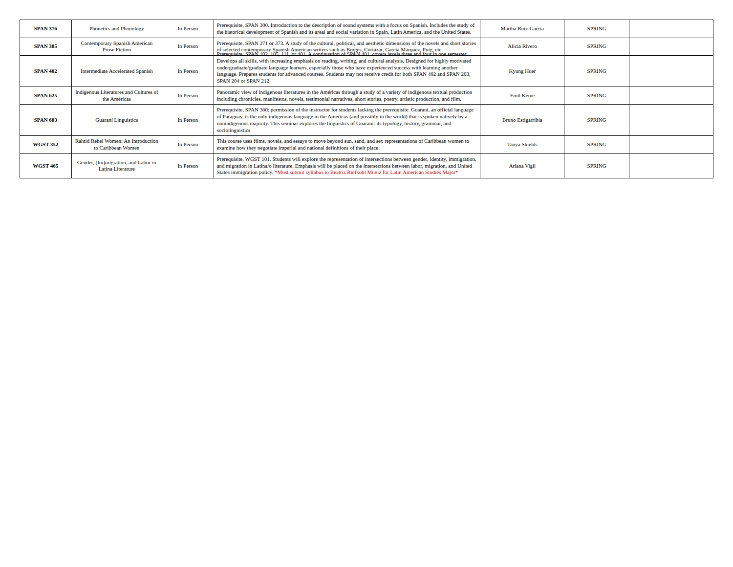| SPAN 376 | Phonetics and Phonology | In Person | Prerequisite, SPAN 300. Introduction to the description of sound systems with a focus on Spanish. Includes the study of the historical development of Spanish and its areal and social variation in Spain, Latin America, and the United States. | Martha Ruiz-Garcia | SPRING | |
| SPAN 385 | Contemporary Spanish American Prose Fiction | In Person | Prerequisite, SPAN 371 or 373. A study of the cultural, political, and aesthetic dimensions of the novels and short stories of selected contemporary Spanish American writers such as Borges, Cortázar, García Márquez, Puig, etc. | Alicia Rivero | SPRING | |
| SPAN 402 | Intermediate Accelerated Spanish | In Person | Prerequisite, SPAN 102, 105, 111, or 401. A continuation of SPAN 401, covers levels three and four in one semester. Develops all skills, with increasing emphasis on reading, writing, and cultural analysis. Designed for highly motivated undergraduate/graduate language learners, especially those who have experienced success with learning another language. Prepares students for advanced courses. Students may not receive credit for both SPAN 402 and SPAN 203, SPAN 204 or SPAN 212. | Kyung Huer | SPRING | |
| SPAN 625 | Indigenous Literatures and Cultures of the Américas | In Person | Panoramic view of indigenous literatures in the Américas through a study of a variety of indigenous textual production including chronicles, manifestos, novels, testimonial narratives, short stories, poetry, artistic production, and film. | Emil Keme | SPRING | |
| SPAN 683 | Guaraní Linguistics | In Person | Prerequisite, SPAN 360; permission of the instructor for students lacking the prerequisite. Guaraní, an official language of Paraguay, is the only indigenous language in the Americas (and possibly in the world) that is spoken natively by a nonindigenous majority. This seminar explores the linguistics of Guaraní: its typology, history, grammar, and sociolinguistics. | Bruno Estigarribia | SPRING | |
| WGST 352 | Rahtid Rebel Women: An Introduction to Caribbean Women | In Person | This course uses films, novels, and essays to move beyond sun, sand, and sex representations of Caribbean women to examine how they negotiate imperial and national definitions of their place. | Tanya Shields | SPRING | |
| WGST 465 | Gender, (Im)migration, and Labor in Latina Literature | In Person | Prerequisite, WGST 101. Students will explore the representation of intersections between gender, identity, immigration, and migration in Latina/o literature. Emphasis will be placed on the intersections between labor, migration, and United States immigration policy. *Must submit syllabus to Beatriz Riefkohl Muniz for Latin American Studies Major* | Ariana Vigil | SPRING | |